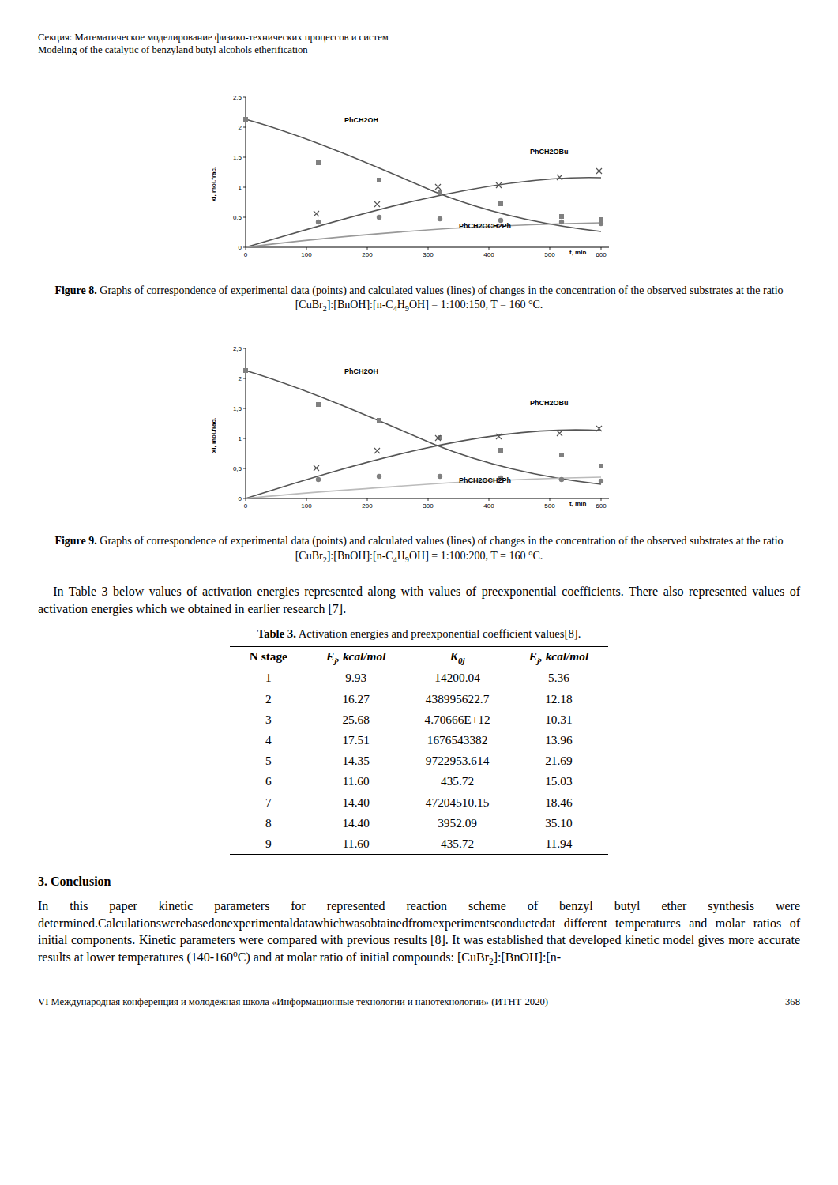Секция: Математическое моделирование физико-технических процессов и систем
Modeling of the catalytic of benzyland butyl alcohols etherification
2,5 2 1,5 1 0,5 0 0 100 200 300 400 500 600 xi, mol.frac. t, min PhCH2OH PhCH2OBu PhCH2OCH2Ph
Figure 8. Graphs of correspondence of experimental data (points) and calculated values (lines) of changes in the concentration of the observed substrates at the ratio [CuBr2]:[BnOH]:[n-C4H9OH] = 1:100:150, T = 160 °C.
2,5 2 1,5 1 0,5 0 0 100 200 300 400 500 600 xi, mol.frac. t, min PhCH2OH PhCH2OBu PhCH2OCH2Ph
Figure 9. Graphs of correspondence of experimental data (points) and calculated values (lines) of changes in the concentration of the observed substrates at the ratio [CuBr2]:[BnOH]:[n-C4H9OH] = 1:100:200, T = 160 °C.
In Table 3 below values of activation energies represented along with values of preexponential coefficients. There also represented values of activation energies which we obtained in earlier research [7].
Table 3. Activation energies and preexponential coefficient values[8].
| N stage | E j , kcal/mol | K 0j | E j , kcal/mol |
| --- | --- | --- | --- |
| 1 | 9.93 | 14200.04 | 5.36 |
| 2 | 16.27 | 438995622.7 | 12.18 |
| 3 | 25.68 | 4.70666E+12 | 10.31 |
| 4 | 17.51 | 1676543382 | 13.96 |
| 5 | 14.35 | 9722953.614 | 21.69 |
| 6 | 11.60 | 435.72 | 15.03 |
| 7 | 14.40 | 47204510.15 | 18.46 |
| 8 | 14.40 | 3952.09 | 35.10 |
| 9 | 11.60 | 435.72 | 11.94 |
3. Conclusion
In this paper kinetic parameters for represented reaction scheme of benzyl butyl ether synthesis were determined.Calculationswerebasedonexperimentaldatawhichwasobtainedfromexperimentsconductedat different temperatures and molar ratios of initial components. Kinetic parameters were compared with previous results [8]. It was established that developed kinetic model gives more accurate results at lower temperatures (140-160oC) and at molar ratio of initial compounds: [CuBr2]:[BnOH]:[n-
VI Международная конференция и молодёжная школа «Информационные технологии и нанотехнологии» (ИТНТ-2020) 368